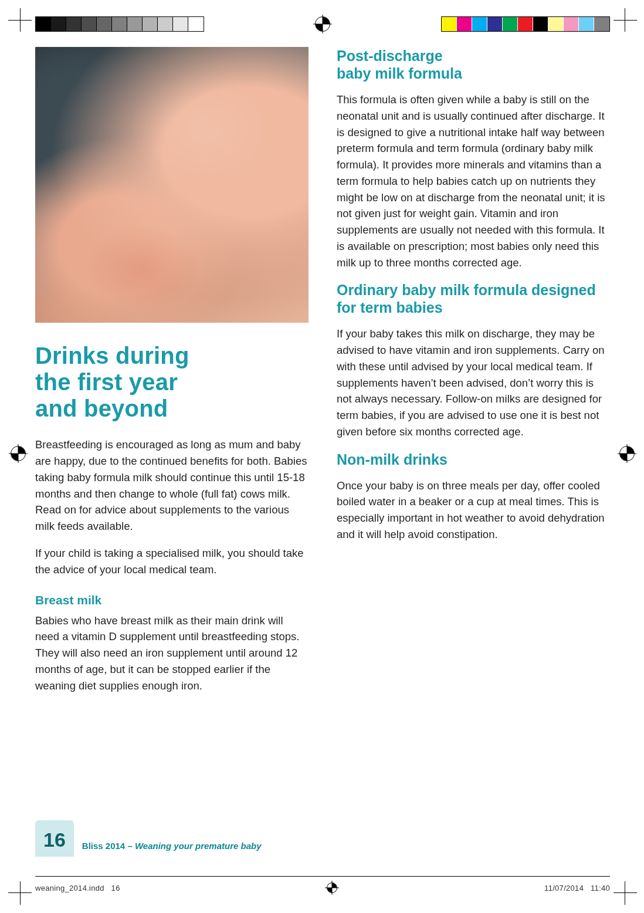Drinks during
the first year
and beyond
Breastfeeding is encouraged as long as mum and baby are happy, due to the continued benefits for both. Babies taking baby formula milk should continue this until 15-18 months and then change to whole (full fat) cows milk. Read on for advice about supplements to the various milk feeds available.
If your child is taking a specialised milk, you should take the advice of your local medical team.
Breast milk
Babies who have breast milk as their main drink will need a vitamin D supplement until breastfeeding stops. They will also need an iron supplement until around 12 months of age, but it can be stopped earlier if the weaning diet supplies enough iron.
Post-discharge
baby milk formula
This formula is often given while a baby is still on the neonatal unit and is usually continued after discharge. It is designed to give a nutritional intake half way between preterm formula and term formula (ordinary baby milk formula). It provides more minerals and vitamins than a term formula to help babies catch up on nutrients they might be low on at discharge from the neonatal unit; it is not given just for weight gain. Vitamin and iron supplements are usually not needed with this formula. It is available on prescription; most babies only need this milk up to three months corrected age.
Ordinary baby milk formula designed for term babies
If your baby takes this milk on discharge, they may be advised to have vitamin and iron supplements. Carry on with these until advised by your local medical team. If supplements haven’t been advised, don’t worry this is not always necessary. Follow-on milks are designed for term babies, if you are advised to use one it is best not given before six months corrected age.
Non-milk drinks
Once your baby is on three meals per day, offer cooled boiled water in a beaker or a cup at meal times. This is especially important in hot weather to avoid dehydration and it will help avoid constipation.
16
Bliss 2014 – Weaning your premature baby
weaning_2014.indd 16 11/07/2014 11:40